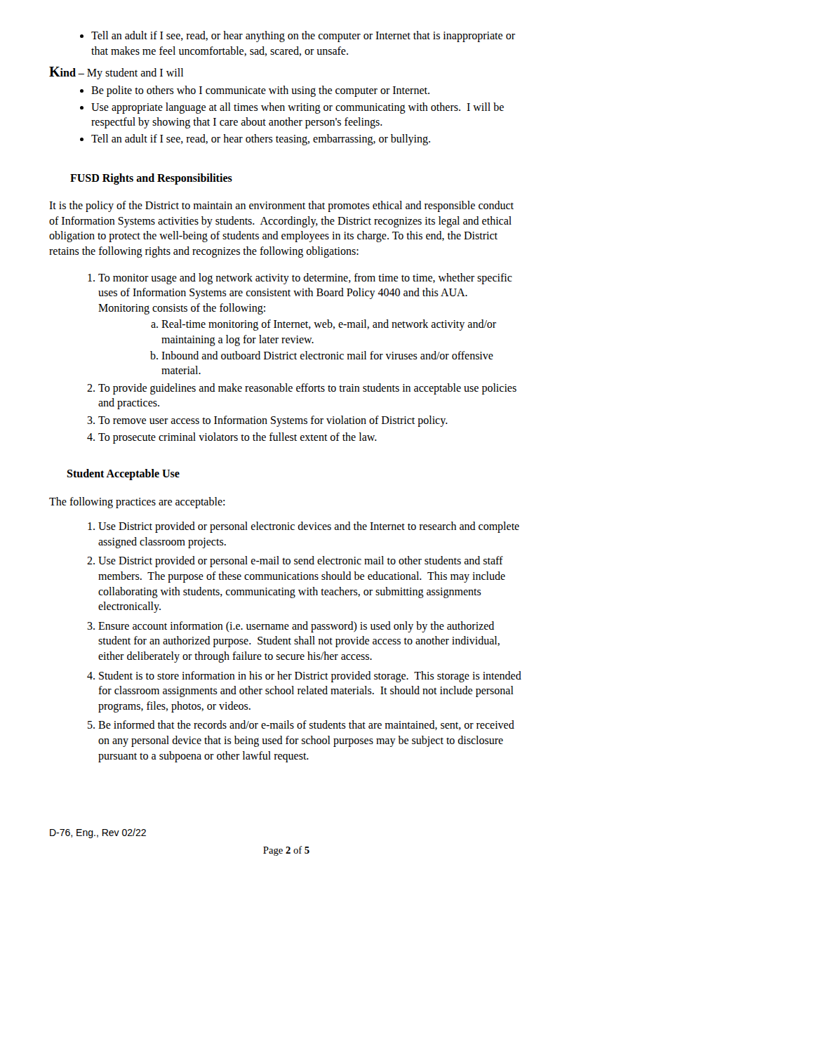Tell an adult if I see, read, or hear anything on the computer or Internet that is inappropriate or that makes me feel uncomfortable, sad, scared, or unsafe.
Kind – My student and I will
Be polite to others who I communicate with using the computer or Internet.
Use appropriate language at all times when writing or communicating with others. I will be respectful by showing that I care about another person's feelings.
Tell an adult if I see, read, or hear others teasing, embarrassing, or bullying.
FUSD Rights and Responsibilities
It is the policy of the District to maintain an environment that promotes ethical and responsible conduct of Information Systems activities by students. Accordingly, the District recognizes its legal and ethical obligation to protect the well-being of students and employees in its charge. To this end, the District retains the following rights and recognizes the following obligations:
To monitor usage and log network activity to determine, from time to time, whether specific uses of Information Systems are consistent with Board Policy 4040 and this AUA. Monitoring consists of the following:
Real-time monitoring of Internet, web, e-mail, and network activity and/or maintaining a log for later review.
Inbound and outboard District electronic mail for viruses and/or offensive material.
To provide guidelines and make reasonable efforts to train students in acceptable use policies and practices.
To remove user access to Information Systems for violation of District policy.
To prosecute criminal violators to the fullest extent of the law.
Student Acceptable Use
The following practices are acceptable:
Use District provided or personal electronic devices and the Internet to research and complete assigned classroom projects.
Use District provided or personal e-mail to send electronic mail to other students and staff members. The purpose of these communications should be educational. This may include collaborating with students, communicating with teachers, or submitting assignments electronically.
Ensure account information (i.e. username and password) is used only by the authorized student for an authorized purpose. Student shall not provide access to another individual, either deliberately or through failure to secure his/her access.
Student is to store information in his or her District provided storage. This storage is intended for classroom assignments and other school related materials. It should not include personal programs, files, photos, or videos.
Be informed that the records and/or e-mails of students that are maintained, sent, or received on any personal device that is being used for school purposes may be subject to disclosure pursuant to a subpoena or other lawful request.
D-76, Eng., Rev 02/22
Page 2 of 5